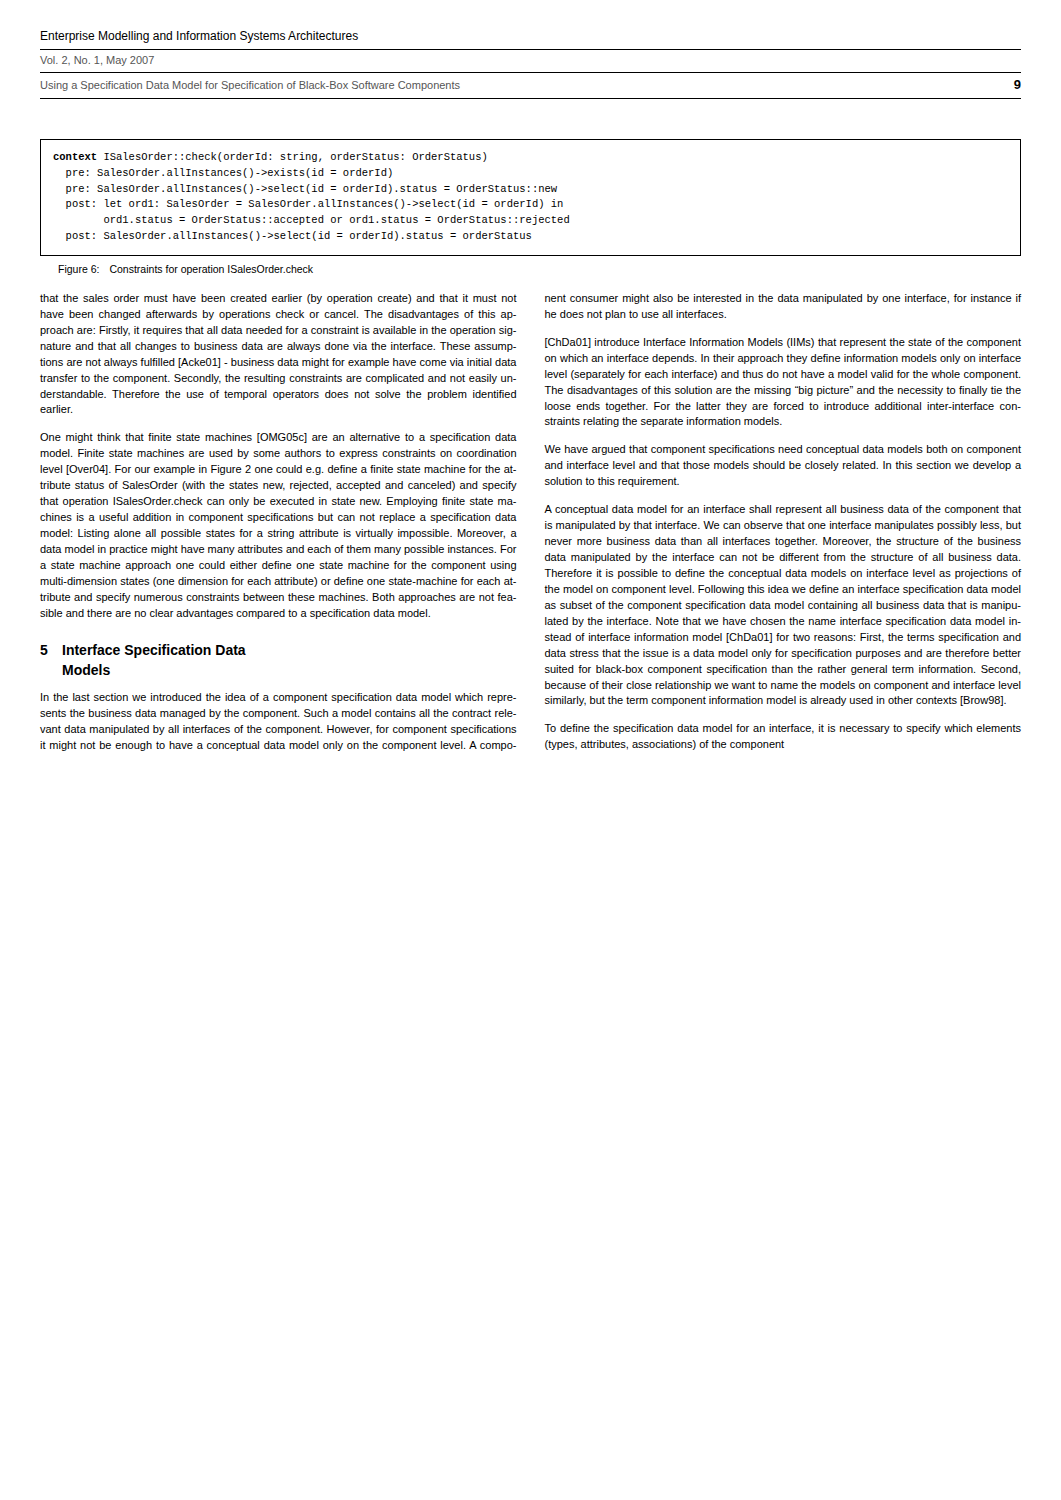Enterprise Modelling and Information Systems Architectures
Vol. 2, No. 1, May 2007
Using a Specification Data Model for Specification of Black-Box Software Components 9
context ISalesOrder::check(orderId: string, orderStatus: OrderStatus) pre: SalesOrder.allInstances()->exists(id = orderId) pre: SalesOrder.allInstances()->select(id = orderId).status = OrderStatus::new post: let ord1: SalesOrder = SalesOrder.allInstances()->select(id = orderId) in ord1.status = OrderStatus::accepted or ord1.status = OrderStatus::rejected post: SalesOrder.allInstances()->select(id = orderId).status = orderStatus
Figure 6: Constraints for operation ISalesOrder.check
that the sales order must have been created earlier (by operation create) and that it must not have been changed afterwards by operations check or cancel. The disadvantages of this approach are: Firstly, it requires that all data needed for a constraint is available in the operation signature and that all changes to business data are always done via the interface. These assumptions are not always fulfilled [Acke01] - business data might for example have come via initial data transfer to the component. Secondly, the resulting constraints are complicated and not easily understandable. Therefore the use of temporal operators does not solve the problem identified earlier.
One might think that finite state machines [OMG05c] are an alternative to a specification data model. Finite state machines are used by some authors to express constraints on coordination level [Over04]. For our example in Figure 2 one could e.g. define a finite state machine for the attribute status of SalesOrder (with the states new, rejected, accepted and canceled) and specify that operation ISalesOrder.check can only be executed in state new. Employing finite state machines is a useful addition in component specifications but can not replace a specification data model: Listing alone all possible states for a string attribute is virtually impossible. Moreover, a data model in practice might have many attributes and each of them many possible instances. For a state machine approach one could either define one state machine for the component using multi-dimension states (one dimension for each attribute) or define one state-machine for each attribute and specify numerous constraints between these machines. Both approaches are not feasible and there are no clear advantages compared to a specification data model.
5 Interface Specification DataModels
In the last section we introduced the idea of a component specification data model which represents the business data managed by the component. Such a model contains all the contract relevant data manipulated by all interfaces of the component. However, for component specifications it might not be enough to have a conceptual data model only on the component level. A component consumer might also be interested in the data manipulated by one interface, for instance if he does not plan to use all interfaces.
[ChDa01] introduce Interface Information Models (IIMs) that represent the state of the component on which an interface depends. In their approach they define information models only on interface level (separately for each interface) and thus do not have a model valid for the whole component. The disadvantages of this solution are the missing “big picture” and the necessity to finally tie the loose ends together. For the latter they are forced to introduce additional inter-interface constraints relating the separate information models.
We have argued that component specifications need conceptual data models both on component and interface level and that those models should be closely related. In this section we develop a solution to this requirement.
A conceptual data model for an interface shall represent all business data of the component that is manipulated by that interface. We can observe that one interface manipulates possibly less, but never more business data than all interfaces together. Moreover, the structure of the business data manipulated by the interface can not be different from the structure of all business data. Therefore it is possible to define the conceptual data models on interface level as projections of the model on component level. Following this idea we define an interface specification data model as subset of the component specification data model containing all business data that is manipulated by the interface. Note that we have chosen the name interface specification data model instead of interface information model [ChDa01] for two reasons: First, the terms specification and data stress that the issue is a data model only for specification purposes and are therefore better suited for black-box component specification than the rather general term information. Second, because of their close relationship we want to name the models on component and interface level similarly, but the term component information model is already used in other contexts [Brow98].
To define the specification data model for an interface, it is necessary to specify which elements (types, attributes, associations) of the component